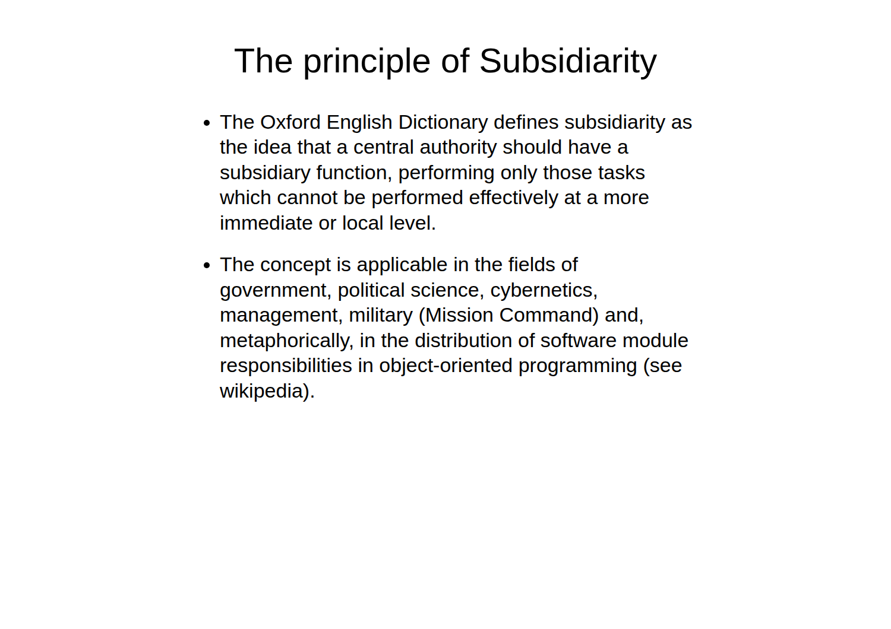The principle of Subsidiarity
The Oxford English Dictionary defines subsidiarity as the idea that a central authority should have a subsidiary function, performing only those tasks which cannot be performed effectively at a more immediate or local level.
The concept is applicable in the fields of government, political science, cybernetics, management, military (Mission Command) and, metaphorically, in the distribution of software module responsibilities in object-oriented programming (see wikipedia).